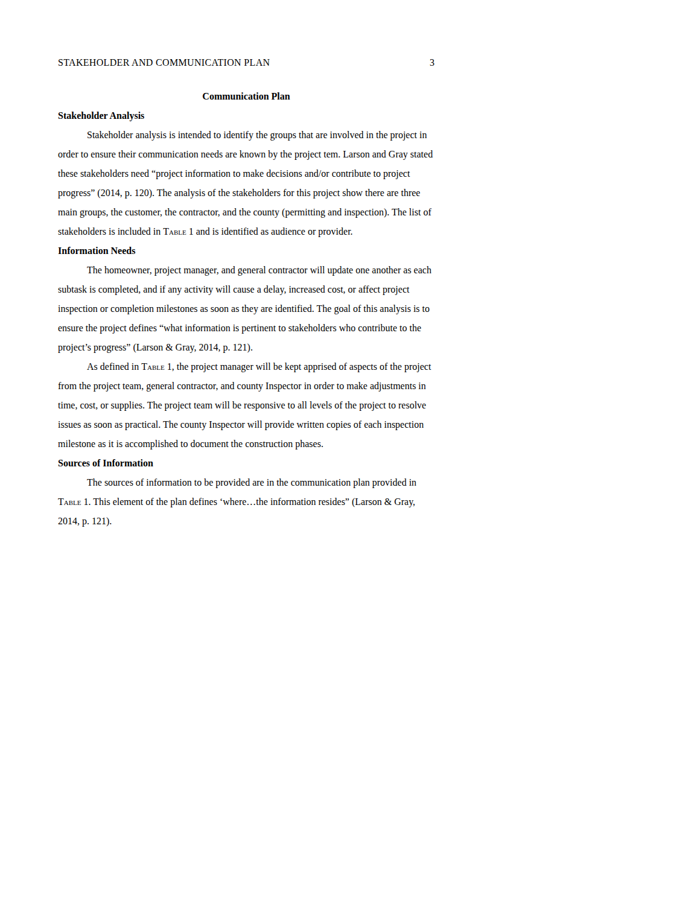Stakeholder and Communication Plan 3
Communication Plan
Stakeholder Analysis
Stakeholder analysis is intended to identify the groups that are involved in the project in order to ensure their communication needs are known by the project tem. Larson and Gray stated these stakeholders need “project information to make decisions and/or contribute to project progress” (2014, p. 120). The analysis of the stakeholders for this project show there are three main groups, the customer, the contractor, and the county (permitting and inspection). The list of stakeholders is included in Table 1 and is identified as audience or provider.
Information Needs
The homeowner, project manager, and general contractor will update one another as each subtask is completed, and if any activity will cause a delay, increased cost, or affect project inspection or completion milestones as soon as they are identified. The goal of this analysis is to ensure the project defines “what information is pertinent to stakeholders who contribute to the project’s progress” (Larson & Gray, 2014, p. 121).
As defined in Table 1, the project manager will be kept apprised of aspects of the project from the project team, general contractor, and county Inspector in order to make adjustments in time, cost, or supplies. The project team will be responsive to all levels of the project to resolve issues as soon as practical. The county Inspector will provide written copies of each inspection milestone as it is accomplished to document the construction phases.
Sources of Information
The sources of information to be provided are in the communication plan provided in Table 1. This element of the plan defines ‘where…the information resides” (Larson & Gray, 2014, p. 121).